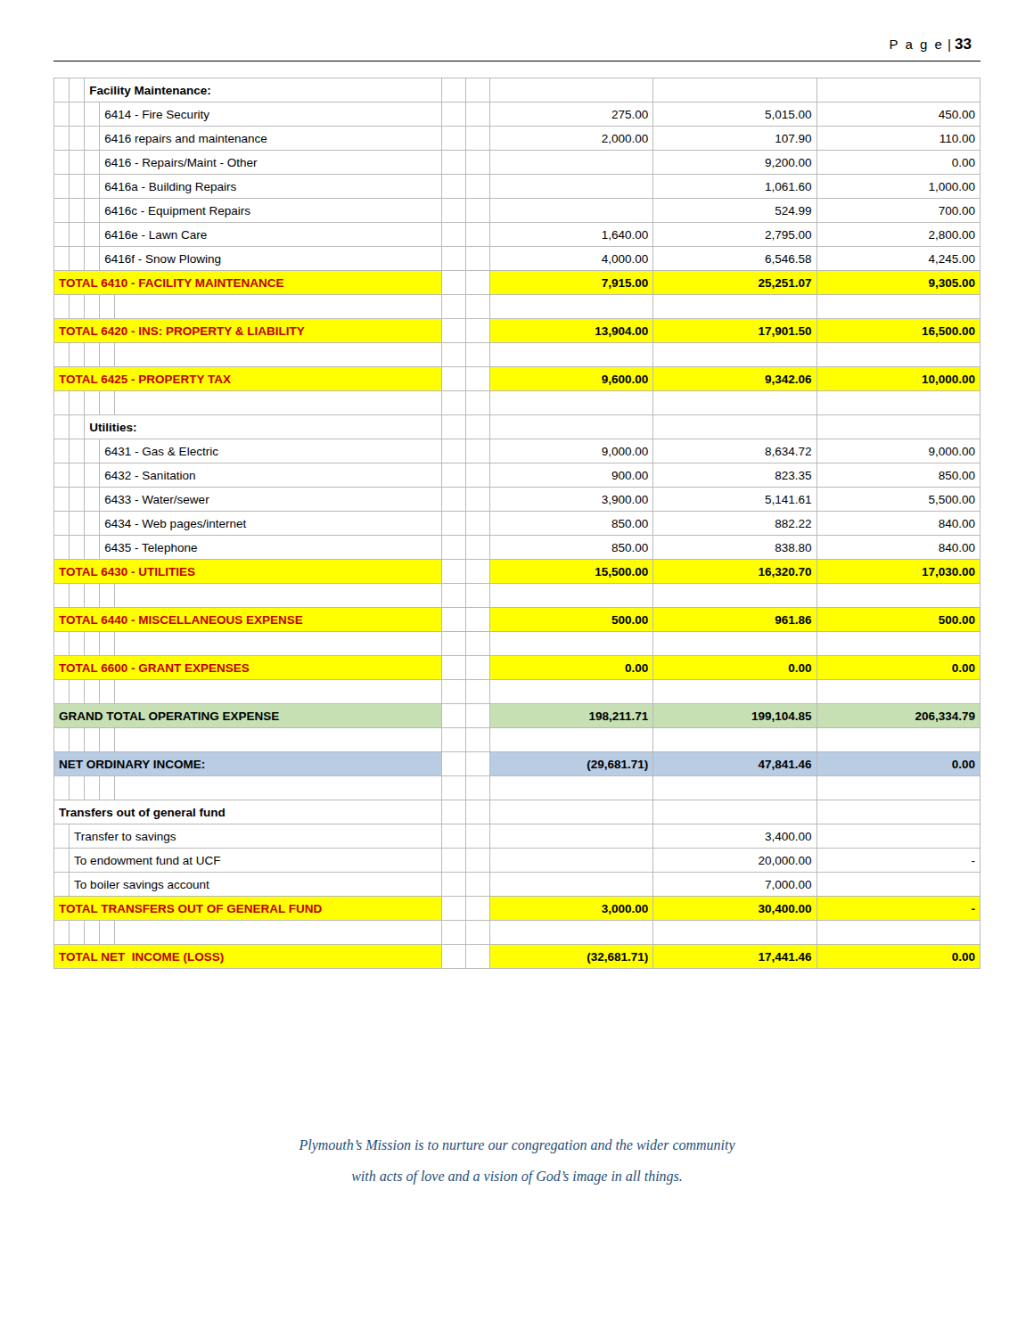P a g e | 33
| | | Facility Maintenance: | | | | | |
| | | | 6414 - Fire Security | | | 275.00 | 5,015.00 | 450.00 |
| | | | 6416 repairs and maintenance | | | 2,000.00 | 107.90 | 110.00 |
| | | | 6416 - Repairs/Maint - Other | | | | 9,200.00 | 0.00 |
| | | | 6416a - Building Repairs | | | | 1,061.60 | 1,000.00 |
| | | | 6416c - Equipment Repairs | | | | 524.99 | 700.00 |
| | | | 6416e - Lawn Care | | | 1,640.00 | 2,795.00 | 2,800.00 |
| | | | 6416f - Snow Plowing | | | 4,000.00 | 6,546.58 | 4,245.00 |
| TOTAL 6410 - FACILITY MAINTENANCE | | | 7,915.00 | 25,251.07 | 9,305.00 |
| TOTAL 6420 - INS: PROPERTY & LIABILITY | | | 13,904.00 | 17,901.50 | 16,500.00 |
| TOTAL 6425 - PROPERTY TAX | | | 9,600.00 | 9,342.06 | 10,000.00 |
| | | Utilities: | | | | | |
| | | | 6431 - Gas & Electric | | | 9,000.00 | 8,634.72 | 9,000.00 |
| | | | 6432 - Sanitation | | | 900.00 | 823.35 | 850.00 |
| | | | 6433 - Water/sewer | | | 3,900.00 | 5,141.61 | 5,500.00 |
| | | | 6434 - Web pages/internet | | | 850.00 | 882.22 | 840.00 |
| | | | 6435 - Telephone | | | 850.00 | 838.80 | 840.00 |
| TOTAL 6430 - UTILITIES | | | 15,500.00 | 16,320.70 | 17,030.00 |
| TOTAL 6440 - MISCELLANEOUS EXPENSE | | | 500.00 | 961.86 | 500.00 |
| TOTAL 6600 - GRANT EXPENSES | | | 0.00 | 0.00 | 0.00 |
| GRAND TOTAL OPERATING EXPENSE | | | 198,211.71 | 199,104.85 | 206,334.79 |
| NET ORDINARY INCOME: | | | (29,681.71) | 47,841.46 | 0.00 |
| Transfers out of general fund | | | | | |
| | Transfer to savings | | | | 3,400.00 | |
| | To endowment fund at UCF | | | | 20,000.00 | - |
| | To boiler savings account | | | | 7,000.00 | |
| TOTAL TRANSFERS OUT OF GENERAL FUND | | | 3,000.00 | 30,400.00 | - |
| TOTAL NET INCOME (LOSS) | | | (32,681.71) | 17,441.46 | 0.00 |
Plymouth’s Mission is to nurture our congregation and the wider community
with acts of love and a vision of God’s image in all things.